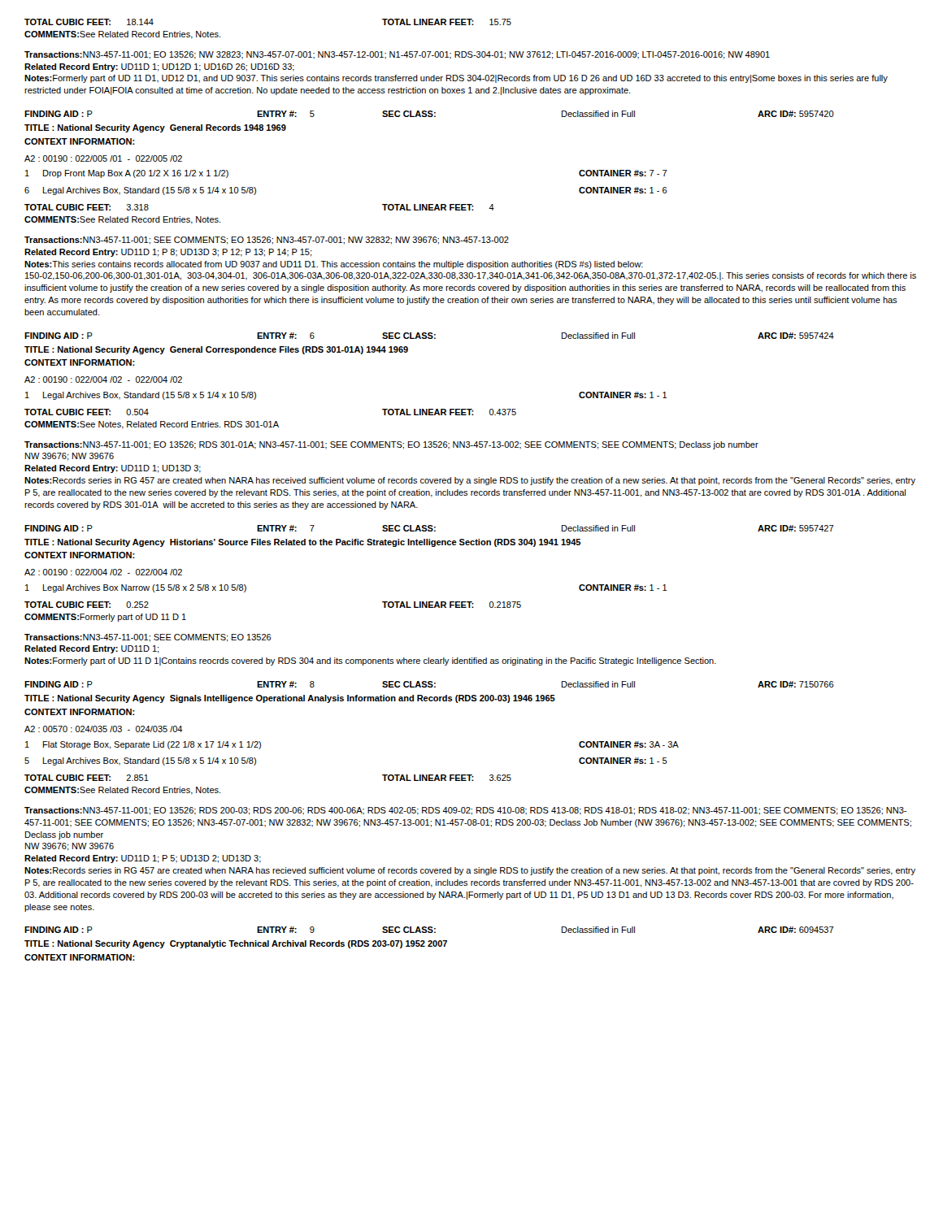TOTAL CUBIC FEET: 18.144
TOTAL LINEAR FEET: 15.75
COMMENTS: See Related Record Entries, Notes.
Transactions: NN3-457-11-001; EO 13526; NW 32823; NN3-457-07-001; NN3-457-12-001; N1-457-07-001; RDS-304-01; NW 37612; LTI-0457-2016-0009; LTI-0457-2016-0016; NW 48901
Related Record Entry: UD11D 1; UD12D 1; UD16D 26; UD16D 33;
Notes: Formerly part of UD 11 D1, UD12 D1, and UD 9037. This series contains records transferred under RDS 304-02|Records from UD 16 D 26 and UD 16D 33 accreted to this entry|Some boxes in this series are fully restricted under FOIA|FOIA consulted at time of accretion. No update needed to the access restriction on boxes 1 and 2.|Inclusive dates are approximate.
FINDING AID : P
ENTRY #: 5
SEC CLASS:
Declassified in Full
ARC ID#: 5957420
TITLE : National Security Agency General Records 1948 1969
CONTEXT INFORMATION:
A2 : 00190 : 022/005 /01 - 022/005 /02
1 Drop Front Map Box A (20 1/2 X 16 1/2 x 1 1/2)
CONTAINER #s: 7 - 7
6 Legal Archives Box, Standard (15 5/8 x 5 1/4 x 10 5/8)
CONTAINER #s: 1 - 6
TOTAL CUBIC FEET: 3.318
TOTAL LINEAR FEET: 4
COMMENTS: See Related Record Entries, Notes.
Transactions: NN3-457-11-001; SEE COMMENTS; EO 13526; NN3-457-07-001; NW 32832; NW 39676; NN3-457-13-002
Related Record Entry: UD11D 1; P 8; UD13D 3; P 12; P 13; P 14; P 15;
Notes: This series contains records allocated from UD 9037 and UD11 D1. This accession contains the multiple disposition authorities (RDS #s) listed below:
150-02,150-06,200-06,300-01,301-01A, 303-04,304-01, 306-01A,306-03A,306-08,320-01A,322-02A,330-08,330-17,340-01A,341-06,342-06A,350-08A,370-01,372-17,402-05.|. This series consists of records for which there is insufficient volume to justify the creation of a new series covered by a single disposition authority. As more records covered by disposition authorities in this series are transferred to NARA, records will be reallocated from this entry. As more records covered by disposition authorities for which there is insufficient volume to justify the creation of their own series are transferred to NARA, they will be allocated to this series until sufficient volume has been accumulated.
FINDING AID : P
ENTRY #: 6
SEC CLASS:
Declassified in Full
ARC ID#: 5957424
TITLE : National Security Agency General Correspondence Files (RDS 301-01A) 1944 1969
CONTEXT INFORMATION:
A2 : 00190 : 022/004 /02 - 022/004 /02
1 Legal Archives Box, Standard (15 5/8 x 5 1/4 x 10 5/8)
CONTAINER #s: 1 - 1
TOTAL CUBIC FEET: 0.504
TOTAL LINEAR FEET: 0.4375
COMMENTS: See Notes, Related Record Entries. RDS 301-01A
Transactions: NN3-457-11-001; EO 13526; RDS 301-01A; NN3-457-11-001; SEE COMMENTS; EO 13526; NN3-457-13-002; SEE COMMENTS; SEE COMMENTS; Declass job number
NW 39676; NW 39676
Related Record Entry: UD11D 1; UD13D 3;
Notes: Records series in RG 457 are created when NARA has received sufficient volume of records covered by a single RDS to justify the creation of a new series. At that point, records from the "General Records" series, entry P 5, are reallocated to the new series covered by the relevant RDS. This series, at the point of creation, includes records transferred under NN3-457-11-001, and NN3-457-13-002 that are covred by RDS 301-01A . Additional records covered by RDS 301-01A will be accreted to this series as they are accessioned by NARA.
FINDING AID : P
ENTRY #: 7
SEC CLASS:
Declassified in Full
ARC ID#: 5957427
TITLE : National Security Agency Historians' Source Files Related to the Pacific Strategic Intelligence Section (RDS 304) 1941 1945
CONTEXT INFORMATION:
A2 : 00190 : 022/004 /02 - 022/004 /02
1 Legal Archives Box Narrow (15 5/8 x 2 5/8 x 10 5/8)
CONTAINER #s: 1 - 1
TOTAL CUBIC FEET: 0.252
TOTAL LINEAR FEET: 0.21875
COMMENTS: Formerly part of UD 11 D 1
Transactions: NN3-457-11-001; SEE COMMENTS; EO 13526
Related Record Entry: UD11D 1;
Notes: Formerly part of UD 11 D 1|Contains reocrds covered by RDS 304 and its components where clearly identified as originating in the Pacific Strategic Intelligence Section.
FINDING AID : P
ENTRY #: 8
SEC CLASS:
Declassified in Full
ARC ID#: 7150766
TITLE : National Security Agency Signals Intelligence Operational Analysis Information and Records (RDS 200-03) 1946 1965
CONTEXT INFORMATION:
A2 : 00570 : 024/035 /03 - 024/035 /04
1 Flat Storage Box, Separate Lid (22 1/8 x 17 1/4 x 1 1/2)
CONTAINER #s: 3A - 3A
5 Legal Archives Box, Standard (15 5/8 x 5 1/4 x 10 5/8)
CONTAINER #s: 1 - 5
TOTAL CUBIC FEET: 2.851
TOTAL LINEAR FEET: 3.625
COMMENTS: See Related Record Entries, Notes.
Transactions: NN3-457-11-001; EO 13526; RDS 200-03; RDS 200-06; RDS 400-06A; RDS 402-05; RDS 409-02; RDS 410-08; RDS 413-08; RDS 418-01; RDS 418-02; NN3-457-11-001; SEE COMMENTS; EO 13526; NN3-457-11-001; SEE COMMENTS; EO 13526; NN3-457-07-001; NW 32832; NW 39676; NN3-457-13-001; N1-457-08-01; RDS 200-03; Declass Job Number (NW 39676); NN3-457-13-002; SEE COMMENTS; SEE COMMENTS; Declass job number
NW 39676; NW 39676
Related Record Entry: UD11D 1; P 5; UD13D 2; UD13D 3;
Notes: Records series in RG 457 are created when NARA has recieved sufficient volume of records covered by a single RDS to justify the creation of a new series. At that point, records from the "General Records" series, entry P 5, are reallocated to the new series covered by the relevant RDS. This series, at the point of creation, includes records transferred under NN3-457-11-001, NN3-457-13-002 and NN3-457-13-001 that are covred by RDS 200-03. Additional records covered by RDS 200-03 will be accreted to this series as they are accessioned by NARA.|Formerly part of UD 11 D1, P5 UD 13 D1 and UD 13 D3. Records cover RDS 200-03. For more information, please see notes.
FINDING AID : P
ENTRY #: 9
SEC CLASS:
Declassified in Full
ARC ID#: 6094537
TITLE : National Security Agency Cryptanalytic Technical Archival Records (RDS 203-07) 1952 2007
CONTEXT INFORMATION: